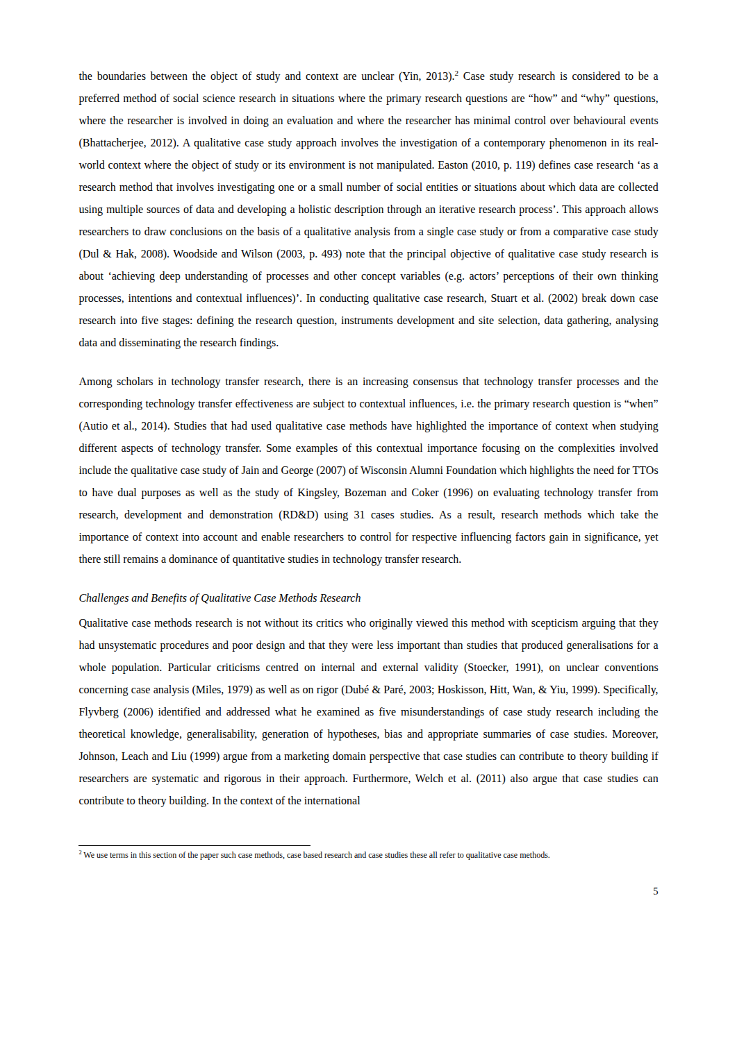the boundaries between the object of study and context are unclear (Yin, 2013).2 Case study research is considered to be a preferred method of social science research in situations where the primary research questions are “how” and “why” questions, where the researcher is involved in doing an evaluation and where the researcher has minimal control over behavioural events (Bhattacherjee, 2012). A qualitative case study approach involves the investigation of a contemporary phenomenon in its real-world context where the object of study or its environment is not manipulated. Easton (2010, p. 119) defines case research ‘as a research method that involves investigating one or a small number of social entities or situations about which data are collected using multiple sources of data and developing a holistic description through an iterative research process’. This approach allows researchers to draw conclusions on the basis of a qualitative analysis from a single case study or from a comparative case study (Dul & Hak, 2008). Woodside and Wilson (2003, p. 493) note that the principal objective of qualitative case study research is about ‘achieving deep understanding of processes and other concept variables (e.g. actors’ perceptions of their own thinking processes, intentions and contextual influences)’. In conducting qualitative case research, Stuart et al. (2002) break down case research into five stages: defining the research question, instruments development and site selection, data gathering, analysing data and disseminating the research findings.
Among scholars in technology transfer research, there is an increasing consensus that technology transfer processes and the corresponding technology transfer effectiveness are subject to contextual influences, i.e. the primary research question is “when” (Autio et al., 2014). Studies that had used qualitative case methods have highlighted the importance of context when studying different aspects of technology transfer. Some examples of this contextual importance focusing on the complexities involved include the qualitative case study of Jain and George (2007) of Wisconsin Alumni Foundation which highlights the need for TTOs to have dual purposes as well as the study of Kingsley, Bozeman and Coker (1996) on evaluating technology transfer from research, development and demonstration (RD&D) using 31 cases studies. As a result, research methods which take the importance of context into account and enable researchers to control for respective influencing factors gain in significance, yet there still remains a dominance of quantitative studies in technology transfer research.
Challenges and Benefits of Qualitative Case Methods Research
Qualitative case methods research is not without its critics who originally viewed this method with scepticism arguing that they had unsystematic procedures and poor design and that they were less important than studies that produced generalisations for a whole population. Particular criticisms centred on internal and external validity (Stoecker, 1991), on unclear conventions concerning case analysis (Miles, 1979) as well as on rigor (Dubé & Paré, 2003; Hoskisson, Hitt, Wan, & Yiu, 1999). Specifically, Flyvberg (2006) identified and addressed what he examined as five misunderstandings of case study research including the theoretical knowledge, generalisability, generation of hypotheses, bias and appropriate summaries of case studies. Moreover, Johnson, Leach and Liu (1999) argue from a marketing domain perspective that case studies can contribute to theory building if researchers are systematic and rigorous in their approach. Furthermore, Welch et al. (2011) also argue that case studies can contribute to theory building. In the context of the international
2 We use terms in this section of the paper such case methods, case based research and case studies these all refer to qualitative case methods.
5